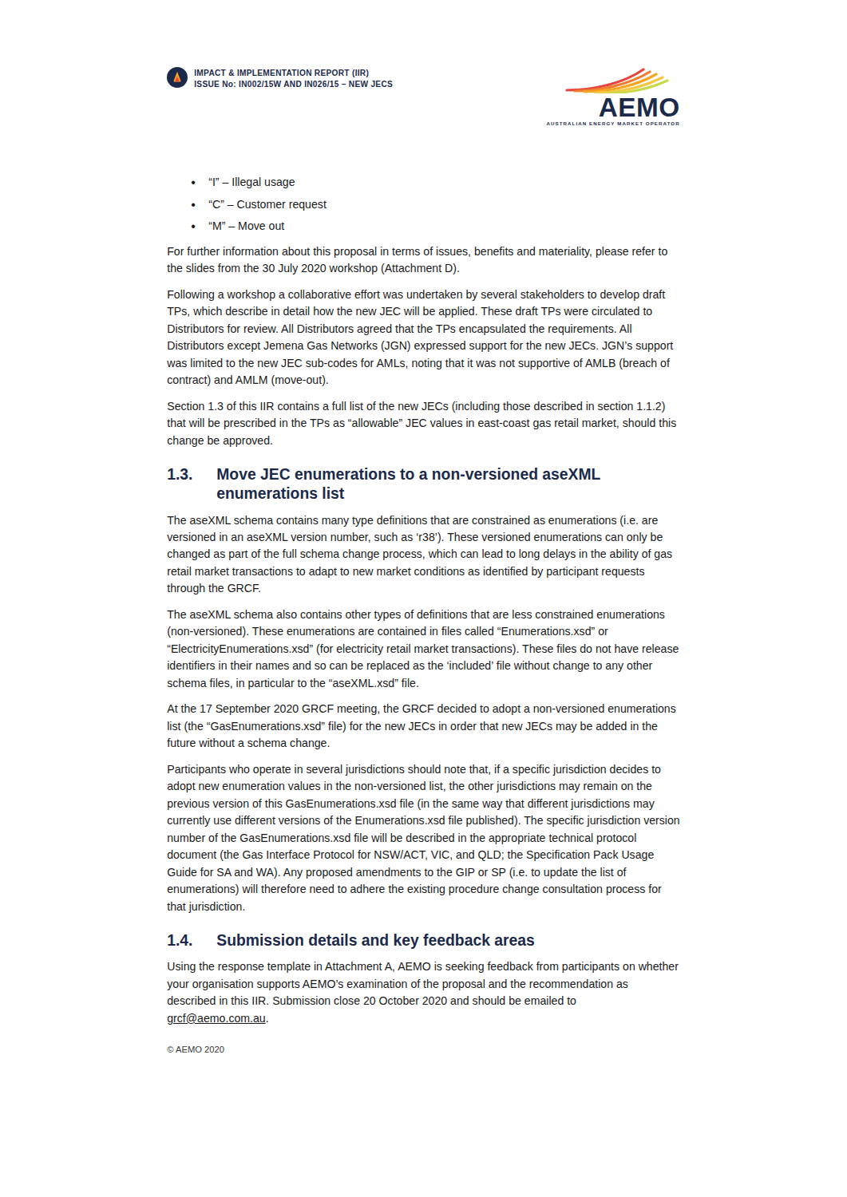IMPACT & IMPLEMENTATION REPORT (IIR)
ISSUE No: IN002/15W AND IN026/15 – NEW JECS
AEMO
AUSTRALIAN ENERGY MARKET OPERATOR
“I” – Illegal usage
“C” – Customer request
“M” – Move out
For further information about this proposal in terms of issues, benefits and materiality, please refer to the slides from the 30 July 2020 workshop (Attachment D).
Following a workshop a collaborative effort was undertaken by several stakeholders to develop draft TPs, which describe in detail how the new JEC will be applied. These draft TPs were circulated to Distributors for review. All Distributors agreed that the TPs encapsulated the requirements. All Distributors except Jemena Gas Networks (JGN) expressed support for the new JECs. JGN’s support was limited to the new JEC sub-codes for AMLs, noting that it was not supportive of AMLB (breach of contract) and AMLM (move-out).
Section 1.3 of this IIR contains a full list of the new JECs (including those described in section 1.1.2) that will be prescribed in the TPs as “allowable” JEC values in east-coast gas retail market, should this change be approved.
1.3. Move JEC enumerations to a non-versioned aseXML enumerations list
The aseXML schema contains many type definitions that are constrained as enumerations (i.e. are versioned in an aseXML version number, such as ‘r38’). These versioned enumerations can only be changed as part of the full schema change process, which can lead to long delays in the ability of gas retail market transactions to adapt to new market conditions as identified by participant requests through the GRCF.
The aseXML schema also contains other types of definitions that are less constrained enumerations (non-versioned). These enumerations are contained in files called “Enumerations.xsd” or “ElectricityEnumerations.xsd” (for electricity retail market transactions). These files do not have release identifiers in their names and so can be replaced as the ‘included’ file without change to any other schema files, in particular to the “aseXML.xsd” file.
At the 17 September 2020 GRCF meeting, the GRCF decided to adopt a non-versioned enumerations list (the “GasEnumerations.xsd” file) for the new JECs in order that new JECs may be added in the future without a schema change.
Participants who operate in several jurisdictions should note that, if a specific jurisdiction decides to adopt new enumeration values in the non-versioned list, the other jurisdictions may remain on the previous version of this GasEnumerations.xsd file (in the same way that different jurisdictions may currently use different versions of the Enumerations.xsd file published). The specific jurisdiction version number of the GasEnumerations.xsd file will be described in the appropriate technical protocol document (the Gas Interface Protocol for NSW/ACT, VIC, and QLD; the Specification Pack Usage Guide for SA and WA). Any proposed amendments to the GIP or SP (i.e. to update the list of enumerations) will therefore need to adhere the existing procedure change consultation process for that jurisdiction.
1.4. Submission details and key feedback areas
Using the response template in Attachment A, AEMO is seeking feedback from participants on whether your organisation supports AEMO’s examination of the proposal and the recommendation as described in this IIR. Submission close 20 October 2020 and should be emailed to grcf@aemo.com.au.
© AEMO 2020